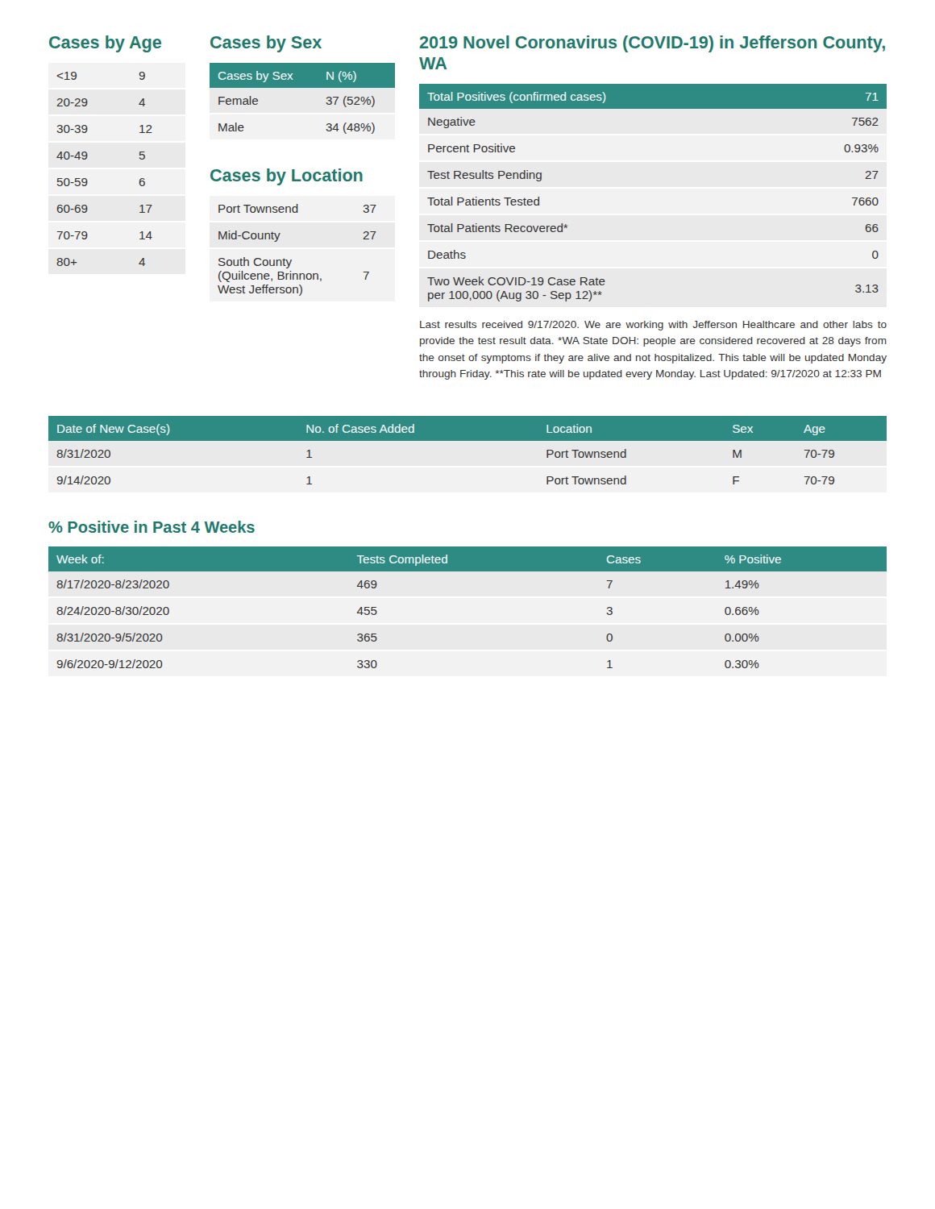Cases by Age
| <19 | 9 |
| 20-29 | 4 |
| 30-39 | 12 |
| 40-49 | 5 |
| 50-59 | 6 |
| 60-69 | 17 |
| 70-79 | 14 |
| 80+ | 4 |
Cases by Sex
| Cases by Sex | N (%) |
| --- | --- |
| Female | 37 (52%) |
| Male | 34 (48%) |
Cases by Location
| Port Townsend | 37 |
| Mid-County | 27 |
| South County (Quilcene, Brinnon, West Jefferson) | 7 |
2019 Novel Coronavirus (COVID-19) in Jefferson County, WA
| Total Positives (confirmed cases) | 71 |
| --- | --- |
| Negative | 7562 |
| Percent Positive | 0.93% |
| Test Results Pending | 27 |
| Total Patients Tested | 7660 |
| Total Patients Recovered* | 66 |
| Deaths | 0 |
| Two Week COVID-19 Case Rate per 100,000 (Aug 30 - Sep 12)** | 3.13 |
Last results received 9/17/2020. We are working with Jefferson Healthcare and other labs to provide the test result data. *WA State DOH: people are considered recovered at 28 days from the onset of symptoms if they are alive and not hospitalized. This table will be updated Monday through Friday. **This rate will be updated every Monday. Last Updated: 9/17/2020 at 12:33 PM
| Date of New Case(s) | No. of Cases Added | Location | Sex | Age |
| --- | --- | --- | --- | --- |
| 8/31/2020 | 1 | Port Townsend | M | 70-79 |
| 9/14/2020 | 1 | Port Townsend | F | 70-79 |
% Positive in Past 4 Weeks
| Week of: | Tests Completed | Cases | % Positive |
| --- | --- | --- | --- |
| 8/17/2020-8/23/2020 | 469 | 7 | 1.49% |
| 8/24/2020-8/30/2020 | 455 | 3 | 0.66% |
| 8/31/2020-9/5/2020 | 365 | 0 | 0.00% |
| 9/6/2020-9/12/2020 | 330 | 1 | 0.30% |